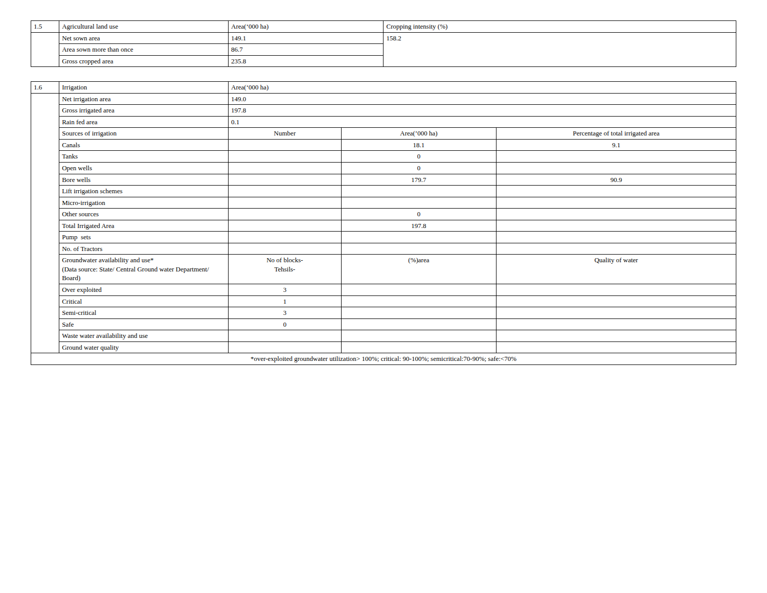| 1.5 | Agricultural land use | Area(‘000 ha) | Cropping intensity (%) |
| | Net sown area | 149.1 | 158.2 |
| | Area sown more than once | 86.7 |
| | Gross cropped area | 235.8 |
| 1.6 | Irrigation | Area(‘000 ha) |
| | Net irrigation area | 149.0 |
| | Gross irrigated area | 197.8 |
| | Rain fed area | 0.1 |
| | Sources of irrigation | Number | Area(’000 ha) | Percentage of total irrigated area |
| | Canals | | 18.1 | 9.1 |
| | Tanks | | 0 | |
| | Open wells | | 0 | |
| | Bore wells | | 179.7 | 90.9 |
| | Lift irrigation schemes | | | |
| | Micro-irrigation | | | |
| | Other sources | | 0 | |
| | Total Irrigated Area | | 197.8 | |
| | Pump sets | | | |
| | No. of Tractors | | | |
| | Groundwater availability and use* (Data source: State/ Central Ground water Department/ Board) | No of blocks- Tehsils- | (%)area | Quality of water |
| | Over exploited | 3 | | |
| | Critical | 1 | | |
| | Semi-critical | 3 | | |
| | Safe | 0 | | |
| | Waste water availability and use | | | |
| | Ground water quality | | | |
| *over-exploited groundwater utilization> 100%; critical: 90-100%; semicritical:70-90%; safe:<70% |